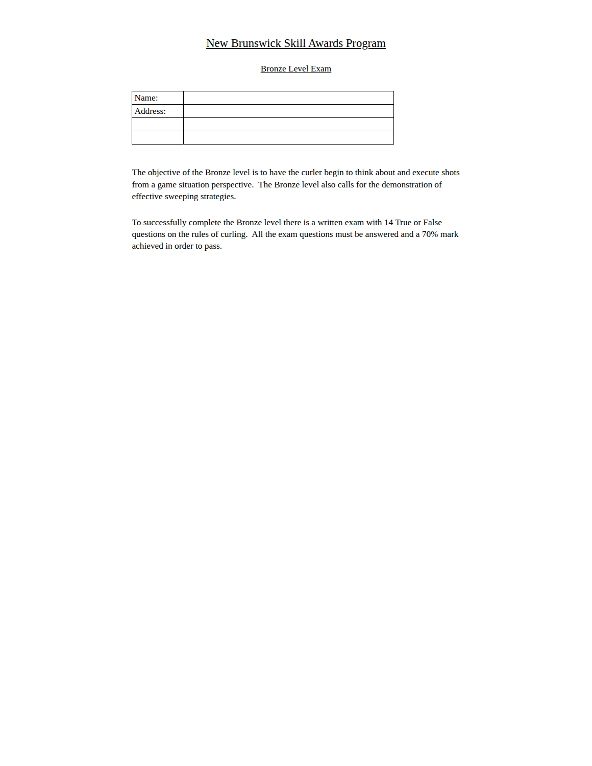New Brunswick Skill Awards Program
Bronze Level Exam
| Name: | |
| Address: | |
The objective of the Bronze level is to have the curler begin to think about and execute shots from a game situation perspective. The Bronze level also calls for the demonstration of effective sweeping strategies.
To successfully complete the Bronze level there is a written exam with 14 True or False questions on the rules of curling. All the exam questions must be answered and a 70% mark achieved in order to pass.